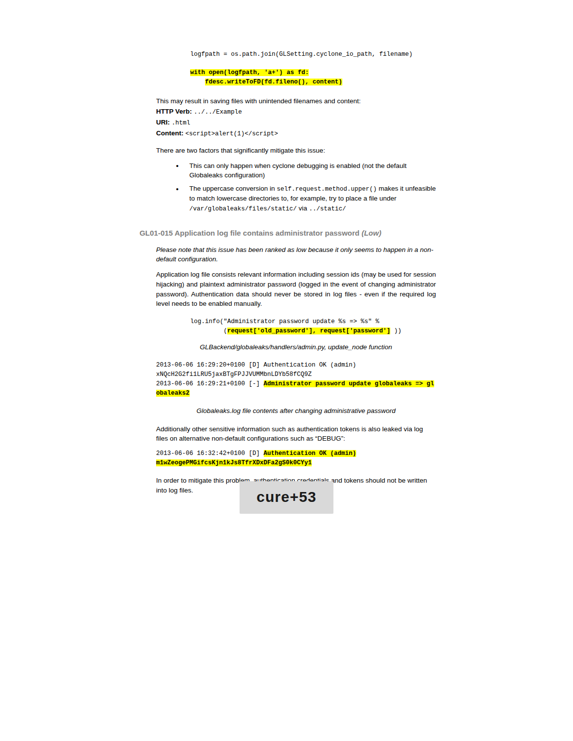logfpath = os.path.join(GLSetting.cyclone_io_path, filename)

with open(logfpath, 'a+') as fd:
    fdesc.writeToFD(fd.fileno(), content)
This may result in saving files with unintended filenames and content:
HTTP Verb: ../../Example
URI: .html
Content: <script>alert(1)</script>
There are two factors that significantly mitigate this issue:
This can only happen when cyclone debugging is enabled (not the default Globaleaks configuration)
The uppercase conversion in self.request.method.upper() makes it unfeasible to match lowercase directories to, for example, try to place a file under /var/globaleaks/files/static/ via ../static/
GL01-015 Application log file contains administrator password (Low)
Please note that this issue has been ranked as low because it only seems to happen in a non-default configuration.
Application log file consists relevant information including session ids (may be used for session hijacking) and plaintext administrator password (logged in the event of changing administrator password). Authentication data should never be stored in log files - even if the required log level needs to be enabled manually.
log.info("Administrator password update %s => %s" %
         (request['old_password'], request['password'] ))
GLBackend/globaleaks/handlers/admin.py, update_node function
2013-06-06 16:29:20+0100 [D] Authentication OK (admin) xNQcH2G2fi1LRU5jaxBTgFPJJVUMMbnLDYb58fCQ9Z 2013-06-06 16:29:21+0100 [-] Administrator password update globaleaks => globaleaks2
Globaleaks.log file contents after changing administrative password
Additionally other sensitive information such as authentication tokens is also leaked via log files on alternative non-default configurations such as “DEBUG”:
2013-06-06 16:32:42+0100 [D] Authentication OK (admin) m1wZeogePMGifcsKjn1kJs8TfrXDxDFa2gS0k0CYy1
In order to mitigate this problem, authentication credentials and tokens should not be written into log files.
cure+53